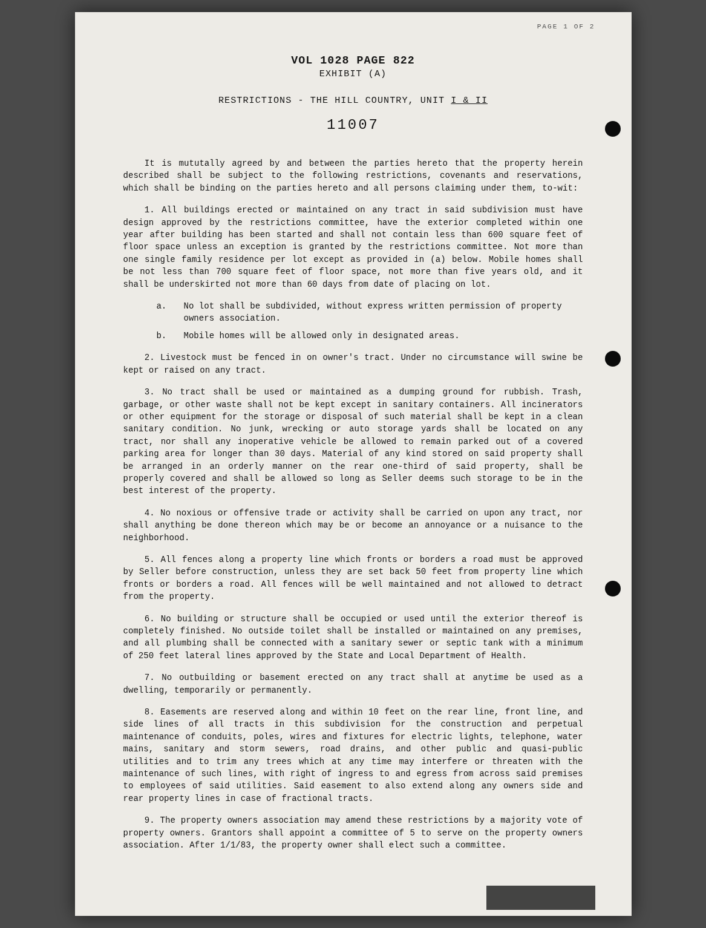PAGE 1 OF 2
VOL 1028 PAGE 822
EXHIBIT (A)
RESTRICTIONS - THE HILL COUNTRY, UNIT I & II
11007
It is mututally agreed by and between the parties hereto that the property herein described shall be subject to the following restrictions, covenants and reservations, which shall be binding on the parties hereto and all persons claiming under them, to-wit:
1. All buildings erected or maintained on any tract in said subdivision must have design approved by the restrictions committee, have the exterior completed within one year after building has been started and shall not contain less than 600 square feet of floor space unless an exception is granted by the restrictions committee. Not more than one single family residence per lot except as provided in (a) below. Mobile homes shall be not less than 700 square feet of floor space, not more than five years old, and it shall be underskirted not more than 60 days from date of placing on lot.
a. No lot shall be subdivided, without express written permission of property owners association.
b. Mobile homes will be allowed only in designated areas.
2. Livestock must be fenced in on owner's tract. Under no circumstance will swine be kept or raised on any tract.
3. No tract shall be used or maintained as a dumping ground for rubbish. Trash, garbage, or other waste shall not be kept except in sanitary containers. All incinerators or other equipment for the storage or disposal of such material shall be kept in a clean sanitary condition. No junk, wrecking or auto storage yards shall be located on any tract, nor shall any inoperative vehicle be allowed to remain parked out of a covered parking area for longer than 30 days. Material of any kind stored on said property shall be arranged in an orderly manner on the rear one-third of said property, shall be properly covered and shall be allowed so long as Seller deems such storage to be in the best interest of the property.
4. No noxious or offensive trade or activity shall be carried on upon any tract, nor shall anything be done thereon which may be or become an annoyance or a nuisance to the neighborhood.
5. All fences along a property line which fronts or borders a road must be approved by Seller before construction, unless they are set back 50 feet from property line which fronts or borders a road. All fences will be well maintained and not allowed to detract from the property.
6. No building or structure shall be occupied or used until the exterior thereof is completely finished. No outside toilet shall be installed or maintained on any premises, and all plumbing shall be connected with a sanitary sewer or septic tank with a minimum of 250 feet lateral lines approved by the State and Local Department of Health.
7. No outbuilding or basement erected on any tract shall at anytime be used as a dwelling, temporarily or permanently.
8. Easements are reserved along and within 10 feet on the rear line, front line, and side lines of all tracts in this subdivision for the construction and perpetual maintenance of conduits, poles, wires and fixtures for electric lights, telephone, water mains, sanitary and storm sewers, road drains, and other public and quasi-public utilities and to trim any trees which at any time may interfere or threaten with the maintenance of such lines, with right of ingress to and egress from across said premises to employees of said utilities. Said easement to also extend along any owners side and rear property lines in case of fractional tracts.
9. The property owners association may amend these restrictions by a majority vote of property owners. Grantors shall appoint a committee of 5 to serve on the property owners association. After 1/1/83, the property owner shall elect such a committee.